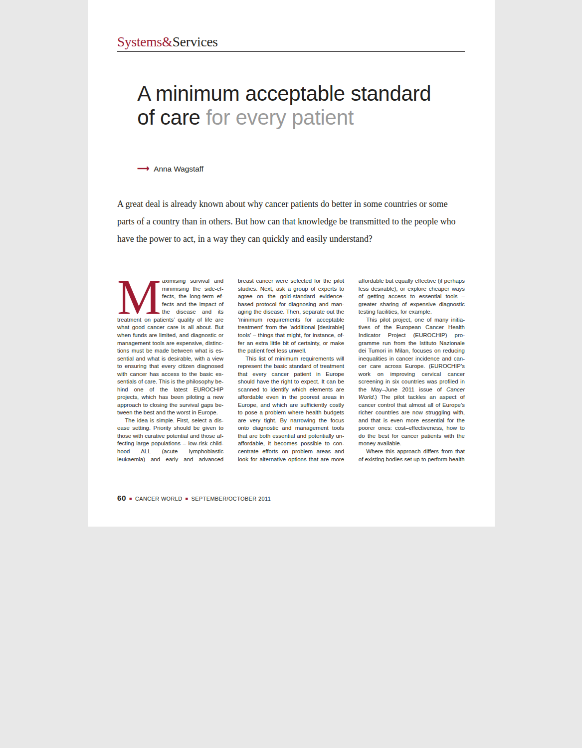Systems&Services
A minimum acceptable standard
of care for every patient
⟶ Anna Wagstaff
A great deal is already known about why cancer patients do better in some countries or some parts of a country than in others. But how can that knowledge be transmitted to the people who have the power to act, in a way they can quickly and easily understand?
Maximising survival and minimising the side-effects, the long-term effects and the impact of the disease and its treatment on patients’ quality of life are what good cancer care is all about. But when funds are limited, and diagnostic or management tools are expensive, distinctions must be made between what is essential and what is desirable, with a view to ensuring that every citizen diagnosed with cancer has access to the basic essentials of care. This is the philosophy behind one of the latest EUROCHIP projects, which has been piloting a new approach to closing the survival gaps between the best and the worst in Europe.
The idea is simple. First, select a disease setting. Priority should be given to those with curative potential and those affecting large populations – low-risk childhood ALL (acute lymphoblastic leukaemia) and early and advanced breast cancer were selected for the pilot studies. Next, ask a group of experts to agree on the gold-standard evidence-based protocol for diagnosing and managing the disease. Then, separate out the ‘minimum requirements for acceptable treatment’ from the ‘additional [desirable] tools’ – things that might, for instance, offer an extra little bit of certainty, or make the patient feel less unwell.
This list of minimum requirements will represent the basic standard of treatment that every cancer patient in Europe should have the right to expect. It can be scanned to identify which elements are affordable even in the poorest areas in Europe, and which are sufficiently costly to pose a problem where health budgets are very tight. By narrowing the focus onto diagnostic and management tools that are both essential and potentially unaffordable, it becomes possible to concentrate efforts on problem areas and look for alternative options that are more affordable but equally effective (if perhaps less desirable), or explore cheaper ways of getting access to essential tools – greater sharing of expensive diagnostic testing facilities, for example.
This pilot project, one of many initiatives of the European Cancer Health Indicator Project (EUROCHIP) programme run from the Istituto Nazionale dei Tumori in Milan, focuses on reducing inequalities in cancer incidence and cancer care across Europe. (EUROCHIP’s work on improving cervical cancer screening in six countries was profiled in the May–June 2011 issue of Cancer World.) The pilot tackles an aspect of cancer control that almost all of Europe’s richer countries are now struggling with, and that is even more essential for the poorer ones: cost–effectiveness, how to do the best for cancer patients with the money available.
Where this approach differs from that of existing bodies set up to perform health
60 ■ CANCER WORLD ■ SEPTEMBER/OCTOBER 2011